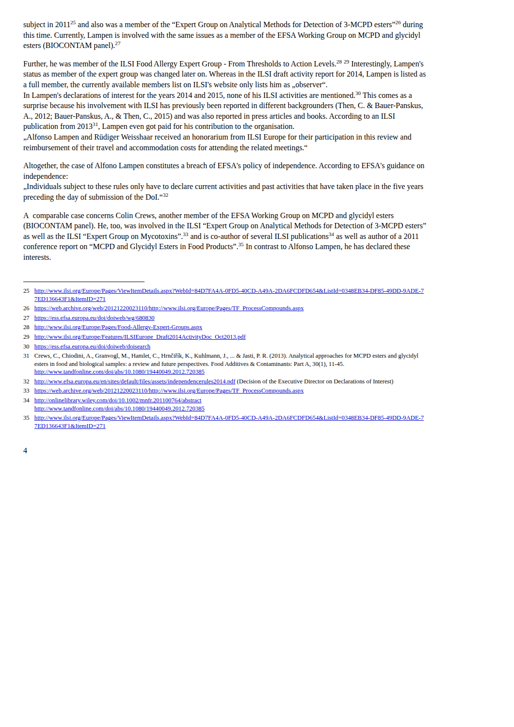subject in 201125 and also was a member of the “Expert Group on Analytical Methods for Detection of 3-MCPD esters”26 during this time. Currently, Lampen is involved with the same issues as a member of the EFSA Working Group on MCPD and glycidyl esters (BIOCONTAM panel).27
Further, he was member of the ILSI Food Allergy Expert Group - From Thresholds to Action Levels.28 29 Interestingly, Lampen's status as member of the expert group was changed later on. Whereas in the ILSI draft activity report for 2014, Lampen is listed as a full member, the currently available members list on ILSI's website only lists him as „observer“.
In Lampen's declarations of interest for the years 2014 and 2015, none of his ILSI activities are mentioned.30 This comes as a surprise because his involvement with ILSI has previously been reported in different backgrounders (Then, C. & Bauer-Panskus, A., 2012; Bauer-Panskus, A., & Then, C., 2015) and was also reported in press articles and books. According to an ILSI publication from 201331, Lampen even got paid for his contribution to the organisation.
„Alfonso Lampen and Rüdiger Weisshaar received an honorarium from ILSI Europe for their participation in this review and reimbursement of their travel and accommodation costs for attending the related meetings.“
Altogether, the case of Alfono Lampen constitutes a breach of EFSA's policy of independence. According to EFSA's guidance on independence:
„Individuals subject to these rules only have to declare current activities and past activities that have taken place in the five years preceding the day of submission of the DoI.“32
A comparable case concerns Colin Crews, another member of the EFSA Working Group on MCPD and glycidyl esters (BIOCONTAM panel). He, too, was involved in the ILSI “Expert Group on Analytical Methods for Detection of 3-MCPD esters” as well as the ILSI “Expert Group on Mycotoxins”.33 and is co-author of several ILSI publications34 as well as author of a 2011 conference report on “MCPD and Glycidyl Esters in Food Products”.35 In contrast to Alfonso Lampen, he has declared these interests.
25 http://www.ilsi.org/Europe/Pages/ViewItemDetails.aspx?WebId=84D7FA4A-0FD5-40CD-A49A-2DA6FCDFD654&ListId=0348EB34-DF85-49DD-9ADE-77ED136643F1&ItemID=271
26 https://web.archive.org/web/20121220023110/http://www.ilsi.org/Europe/Pages/TF_ProcessCompounds.aspx
27 https://ess.efsa.europa.eu/doi/doiweb/wg/680830
28 http://www.ilsi.org/Europe/Pages/Food-Allergy-Expert-Groups.aspx
29 http://www.ilsi.org/Europe/Features/ILSIEurope_Draft2014ActivityDoc_Oct2013.pdf
30 https://ess.efsa.europa.eu/doi/doiweb/doisearch
31 Crews, C., Chiodini, A., Granvogl, M., Hamlet, C., Hrnčiřík, K., Kuhlmann, J., ... & Jasti, P. R. (2013). Analytical approaches for MCPD esters and glycidyl esters in food and biological samples: a review and future perspectives. Food Additives & Contaminants: Part A, 30(1), 11-45.
http://www.tandfonline.com/doi/abs/10.1080/19440049.2012.720385
32 http://www.efsa.europa.eu/en/sites/default/files/assets/independencerules2014.pdf (Decision of the Executive Director on Declarations of Interest)
33 https://web.archive.org/web/20121220023110/http://www.ilsi.org/Europe/Pages/TF_ProcessCompounds.aspx
34 http://onlinelibrary.wiley.com/doi/10.1002/mnfr.201100764/abstract
http://www.tandfonline.com/doi/abs/10.1080/19440049.2012.720385
35 http://www.ilsi.org/Europe/Pages/ViewItemDetails.aspx?WebId=84D7FA4A-0FD5-40CD-A49A-2DA6FCDFD654&ListId=0348EB34-DF85-49DD-9ADE-77ED136643F1&ItemID=271
4